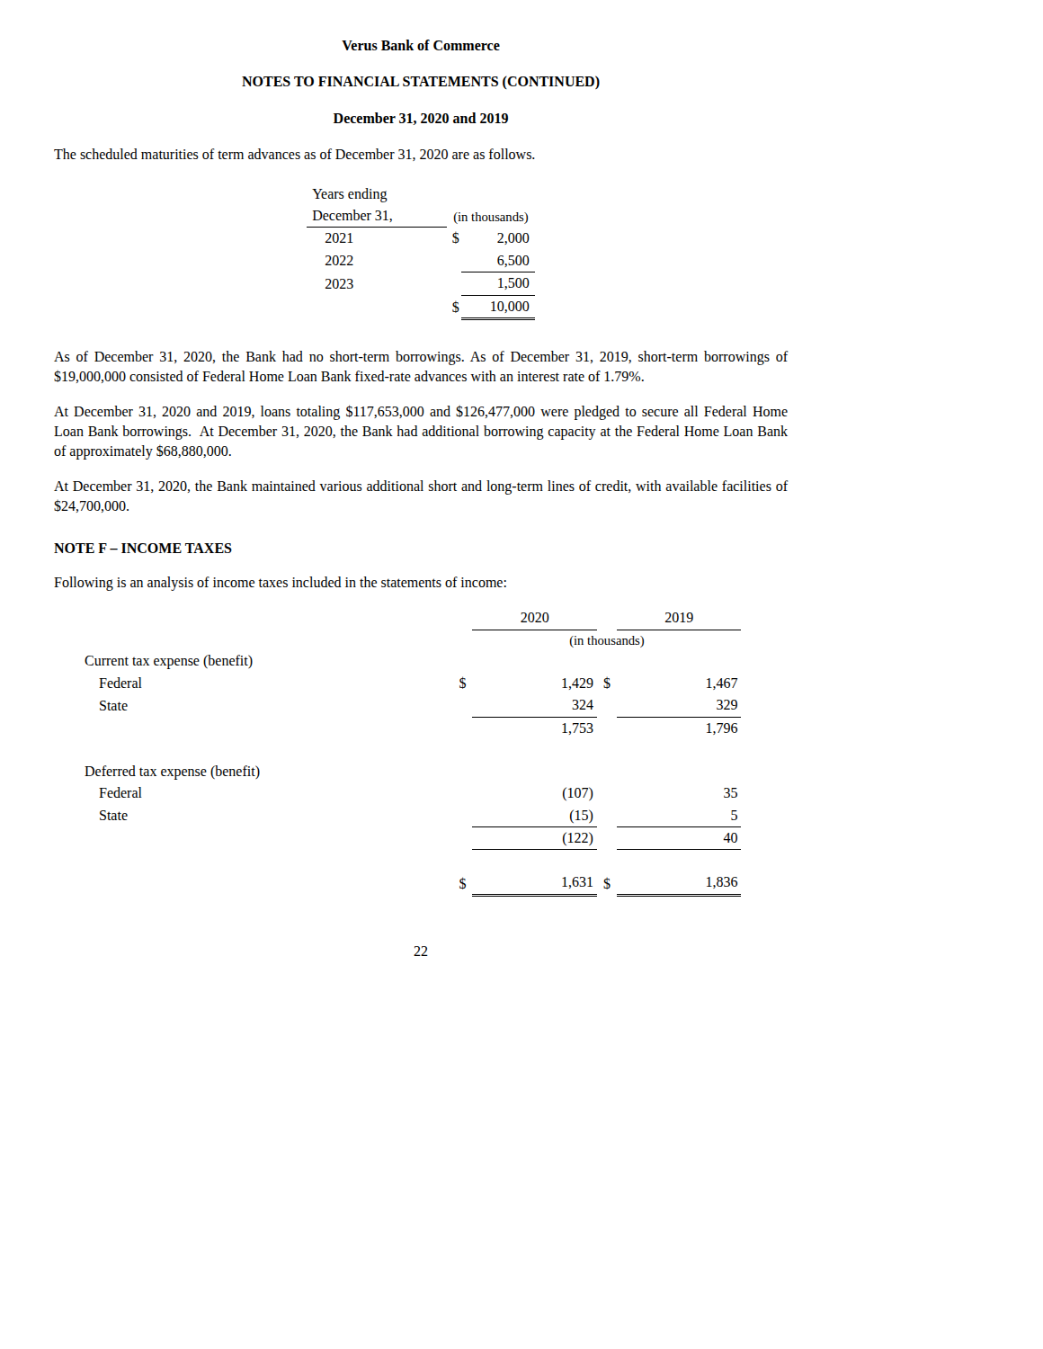Verus Bank of Commerce
NOTES TO FINANCIAL STATEMENTS (CONTINUED)
December 31, 2020 and 2019
The scheduled maturities of term advances as of December 31, 2020 are as follows.
| Years ending | | |
| December 31, | (in thousands) |
| 2021 | $ | 2,000 |
| 2022 | | 6,500 |
| 2023 | | 1,500 |
| | $ | 10,000 |
As of December 31, 2020, the Bank had no short-term borrowings. As of December 31, 2019, short-term borrowings of $19,000,000 consisted of Federal Home Loan Bank fixed-rate advances with an interest rate of 1.79%.
At December 31, 2020 and 2019, loans totaling $117,653,000 and $126,477,000 were pledged to secure all Federal Home Loan Bank borrowings. At December 31, 2020, the Bank had additional borrowing capacity at the Federal Home Loan Bank of approximately $68,880,000.
At December 31, 2020, the Bank maintained various additional short and long-term lines of credit, with available facilities of $24,700,000.
NOTE F – INCOME TAXES
Following is an analysis of income taxes included in the statements of income:
| | | 2020 | | 2019 |
| | | (in thousands) |
| Current tax expense (benefit) | | | | |
| Federal | $ | 1,429 | $ | 1,467 |
| State | | 324 | | 329 |
| | | 1,753 | | 1,796 |
| Deferred tax expense (benefit) | | | | |
| Federal | | (107) | | 35 |
| State | | (15) | | 5 |
| | | (122) | | 40 |
| | $ | 1,631 | $ | 1,836 |
22